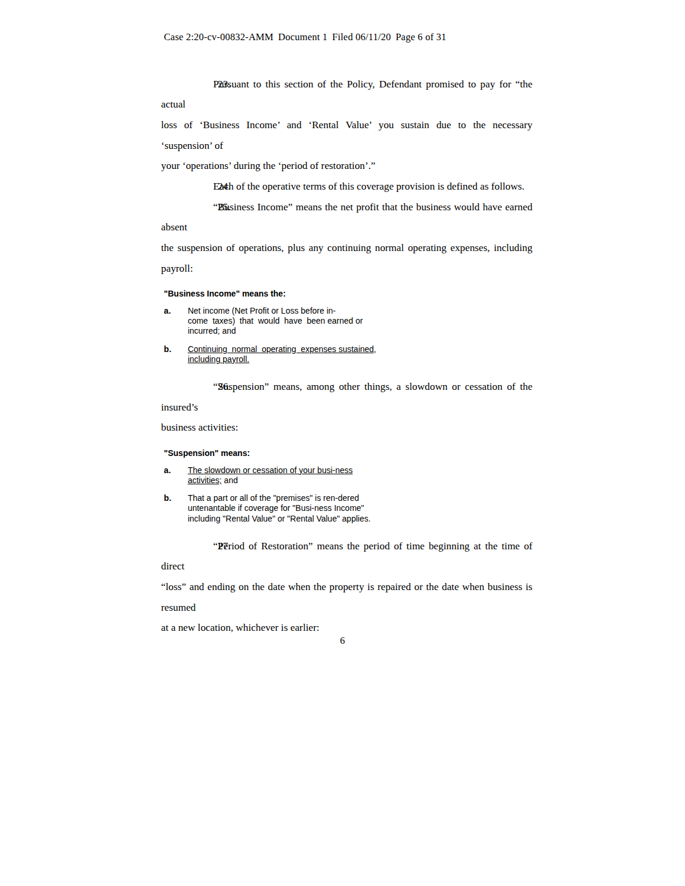Case 2:20-cv-00832-AMM Document 1 Filed 06/11/20 Page 6 of 31
23. Pursuant to this section of the Policy, Defendant promised to pay for “the actual
loss of ‘Business Income’ and ‘Rental Value’ you sustain due to the necessary ‘suspension’ of
your ‘operations’ during the ‘period of restoration’.”
24. Each of the operative terms of this coverage provision is defined as follows.
25.“Business Income” means the net profit that the business would have earned absent
the suspension of operations, plus any continuing normal operating expenses, including payroll:
"Business Income" means the:
a.
Net income (Net Profit or Loss before in-come taxes) that would have been earned or incurred; and
b.
Continuing normal operating expenses sustained, including payroll.
26.“Suspension” means, among other things, a slowdown or cessation of the insured’s
business activities:
"Suspension" means:
a.
The slowdown or cessation of your busi-ness activities; and
b.
That a part or all of the "premises" is ren-dered untenantable if coverage for "Busi-ness Income" including "Rental Value" or "Rental Value" applies.
27.“Period of Restoration” means the period of time beginning at the time of direct
“loss” and ending on the date when the property is repaired or the date when business is resumed
at a new location, whichever is earlier:
6